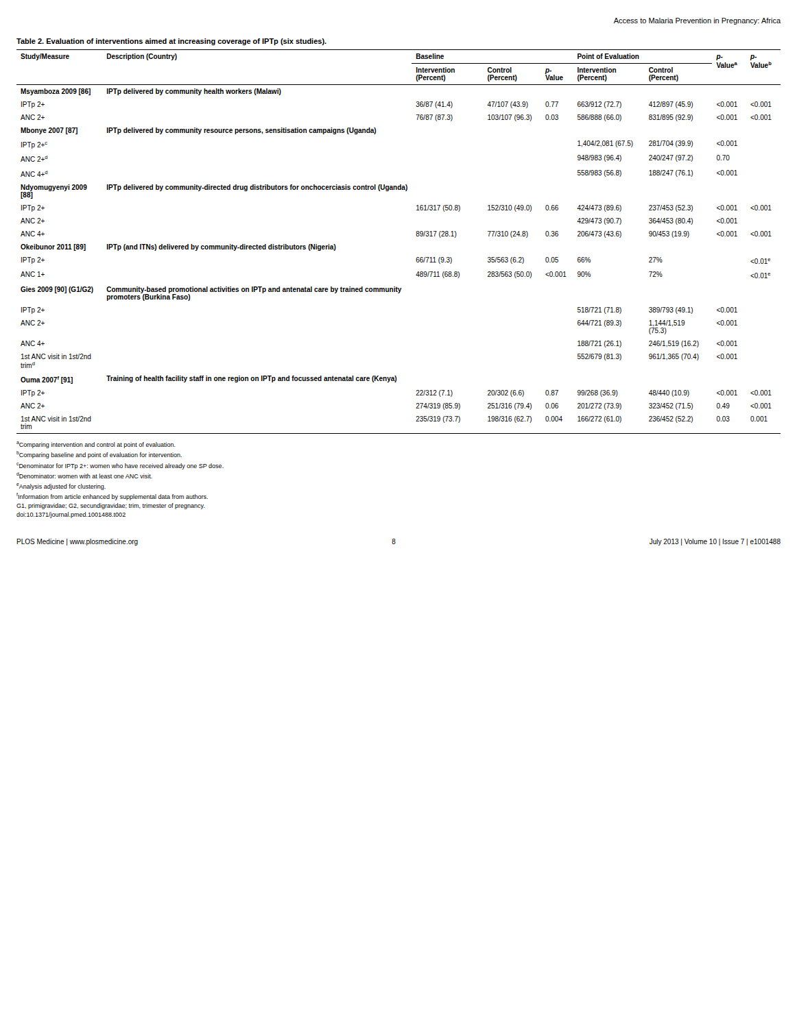Access to Malaria Prevention in Pregnancy: Africa
Table 2. Evaluation of interventions aimed at increasing coverage of IPTp (six studies).
| Study/Measure | Description (Country) | Baseline | Point of Evaluation | p -Value a | p -Value b |
| --- | --- | --- | --- | --- | --- |
| Intervention (Percent) | Control (Percent) | p -Value | Intervention (Percent) | Control (Percent) | |
| Msyamboza 2009 [86] | IPTp delivered by community health workers (Malawi) | | | | | | | | |
| IPTp 2+ | | 36/87 (41.4) | 47/107 (43.9) | 0.77 | 663/912 (72.7) | 412/897 (45.9) | | <0.001 | <0.001 |
| ANC 2+ | | 76/87 (87.3) | 103/107 (96.3) | 0.03 | 586/888 (66.0) | 831/895 (92.9) | | <0.001 | <0.001 |
| Mbonye 2007 [87] | IPTp delivered by community resource persons, sensitisation campaigns (Uganda) | | | | | | | | |
| IPTp 2+ c | | | | | 1,404/2,081 (67.5) | 281/704 (39.9) | | <0.001 | |
| ANC 2+ d | | | | | 948/983 (96.4) | 240/247 (97.2) | | 0.70 | |
| ANC 4+ d | | | | | 558/983 (56.8) | 188/247 (76.1) | | <0.001 | |
| Ndyomugyenyi 2009 [88] | IPTp delivered by community-directed drug distributors for onchocerciasis control (Uganda) | | | | | | | | |
| IPTp 2+ | | 161/317 (50.8) | 152/310 (49.0) | 0.66 | 424/473 (89.6) | 237/453 (52.3) | | <0.001 | <0.001 |
| ANC 2+ | | | | | 429/473 (90.7) | 364/453 (80.4) | | <0.001 | |
| ANC 4+ | | 89/317 (28.1) | 77/310 (24.8) | 0.36 | 206/473 (43.6) | 90/453 (19.9) | | <0.001 | <0.001 |
| Okeibunor 2011 [89] | IPTp (and ITNs) delivered by community-directed distributors (Nigeria) | | | | | | | | |
| IPTp 2+ | | 66/711 (9.3) | 35/563 (6.2) | 0.05 | 66% | 27% | | | <0.01 e |
| ANC 1+ | | 489/711 (68.8) | 283/563 (50.0) | <0.001 | 90% | 72% | | | <0.01 e |
| Gies 2009 [90] (G1/G2) | Community-based promotional activities on IPTp and antenatal care by trained community promoters (Burkina Faso) | | | | | | | | |
| IPTp 2+ | | | | | 518/721 (71.8) | 389/793 (49.1) | | <0.001 | |
| ANC 2+ | | | | | 644/721 (89.3) | 1,144/1,519 (75.3) | | <0.001 | |
| ANC 4+ | | | | | 188/721 (26.1) | 246/1,519 (16.2) | | <0.001 | |
| 1st ANC visit in 1st/2nd trim d | | | | | 552/679 (81.3) | 961/1,365 (70.4) | | <0.001 | |
| Ouma 2007 f [91] | Training of health facility staff in one region on IPTp and focussed antenatal care (Kenya) | | | | | | | | |
| IPTp 2+ | | 22/312 (7.1) | 20/302 (6.6) | 0.87 | 99/268 (36.9) | 48/440 (10.9) | | <0.001 | <0.001 |
| ANC 2+ | | 274/319 (85.9) | 251/316 (79.4) | 0.06 | 201/272 (73.9) | 323/452 (71.5) | | 0.49 | <0.001 |
| 1st ANC visit in 1st/2nd trim | | 235/319 (73.7) | 198/316 (62.7) | 0.004 | 166/272 (61.0) | 236/452 (52.2) | | 0.03 | 0.001 |
aComparing intervention and control at point of evaluation.
bComparing baseline and point of evaluation for intervention.
cDenominator for IPTp 2+: women who have received already one SP dose.
dDenominator: women with at least one ANC visit.
eAnalysis adjusted for clustering.
fInformation from article enhanced by supplemental data from authors.
G1, primigravidae; G2, secundigravidae; trim, trimester of pregnancy.
doi:10.1371/journal.pmed.1001488.t002
PLOS Medicine | www.plosmedicine.org
8
July 2013 | Volume 10 | Issue 7 | e1001488